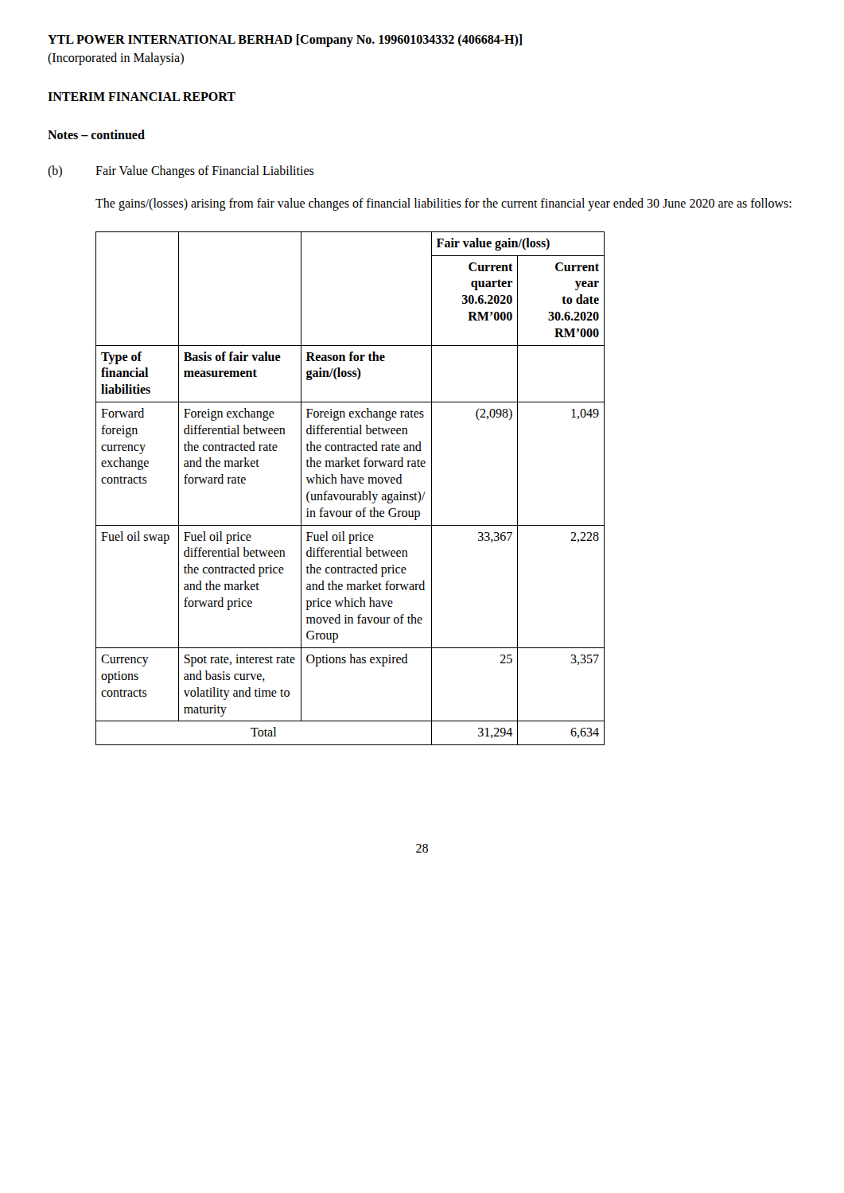YTL POWER INTERNATIONAL BERHAD [Company No. 199601034332 (406684-H)]
(Incorporated in Malaysia)
INTERIM FINANCIAL REPORT
Notes – continued
(b) Fair Value Changes of Financial Liabilities
The gains/(losses) arising from fair value changes of financial liabilities for the current financial year ended 30 June 2020 are as follows:
| | | | Fair value gain/(loss) |
| --- | --- | --- | --- |
| Current quarter 30.6.2020 RM’000 | Current year to date 30.6.2020 RM’000 |
| Type of financial liabilities | Basis of fair value measurement | Reason for the gain/(loss) | | |
| Forward foreign currency exchange contracts | Foreign exchange differential between the contracted rate and the market forward rate | Foreign exchange rates differential between the contracted rate and the market forward rate which have moved (unfavourably against)/ in favour of the Group | (2,098) | 1,049 |
| Fuel oil swap | Fuel oil price differential between the contracted price and the market forward price | Fuel oil price differential between the contracted price and the market forward price which have moved in favour of the Group | 33,367 | 2,228 |
| Currency options contracts | Spot rate, interest rate and basis curve, volatility and time to maturity | Options has expired | 25 | 3,357 |
| Total | 31,294 | 6,634 |
28